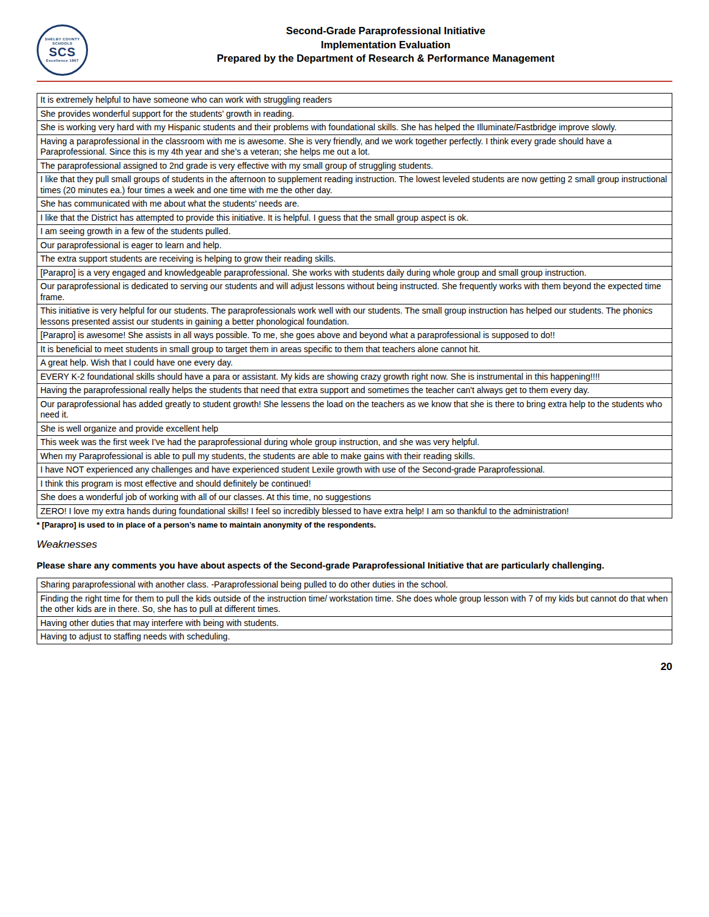SHELBY COUNTY SCHOOLS
SCS
Excellence 1867
Second-Grade Paraprofessional Initiative
Implementation Evaluation
Prepared by the Department of Research & Performance Management
| It is extremely helpful to have someone who can work with struggling readers |
| She provides wonderful support for the students’ growth in reading. |
| She is working very hard with my Hispanic students and their problems with foundational skills. She has helped the Illuminate/Fastbridge improve slowly. |
| Having a paraprofessional in the classroom with me is awesome. She is very friendly, and we work together perfectly. I think every grade should have a Paraprofessional. Since this is my 4th year and she’s a veteran; she helps me out a lot. |
| The paraprofessional assigned to 2nd grade is very effective with my small group of struggling students. |
| I like that they pull small groups of students in the afternoon to supplement reading instruction. The lowest leveled students are now getting 2 small group instructional times (20 minutes ea.) four times a week and one time with me the other day. |
| She has communicated with me about what the students’ needs are. |
| I like that the District has attempted to provide this initiative. It is helpful. I guess that the small group aspect is ok. |
| I am seeing growth in a few of the students pulled. |
| Our paraprofessional is eager to learn and help. |
| The extra support students are receiving is helping to grow their reading skills. |
| [Parapro] is a very engaged and knowledgeable paraprofessional. She works with students daily during whole group and small group instruction. |
| Our paraprofessional is dedicated to serving our students and will adjust lessons without being instructed. She frequently works with them beyond the expected time frame. |
| This initiative is very helpful for our students. The paraprofessionals work well with our students. The small group instruction has helped our students. The phonics lessons presented assist our students in gaining a better phonological foundation. |
| [Parapro] is awesome! She assists in all ways possible. To me, she goes above and beyond what a paraprofessional is supposed to do!! |
| It is beneficial to meet students in small group to target them in areas specific to them that teachers alone cannot hit. |
| A great help. Wish that I could have one every day. |
| EVERY K-2 foundational skills should have a para or assistant. My kids are showing crazy growth right now. She is instrumental in this happening!!!! |
| Having the paraprofessional really helps the students that need that extra support and sometimes the teacher can't always get to them every day. |
| Our paraprofessional has added greatly to student growth! She lessens the load on the teachers as we know that she is there to bring extra help to the students who need it. |
| She is well organize and provide excellent help |
| This week was the first week I’ve had the paraprofessional during whole group instruction, and she was very helpful. |
| When my Paraprofessional is able to pull my students, the students are able to make gains with their reading skills. |
| I have NOT experienced any challenges and have experienced student Lexile growth with use of the Second-grade Paraprofessional. |
| I think this program is most effective and should definitely be continued! |
| She does a wonderful job of working with all of our classes. At this time, no suggestions |
| ZERO! I love my extra hands during foundational skills! I feel so incredibly blessed to have extra help! I am so thankful to the administration! |
* [Parapro] is used to in place of a person’s name to maintain anonymity of the respondents.
Weaknesses
Please share any comments you have about aspects of the Second-grade Paraprofessional Initiative that are particularly challenging.
| Sharing paraprofessional with another class. -Paraprofessional being pulled to do other duties in the school. |
| Finding the right time for them to pull the kids outside of the instruction time/ workstation time. She does whole group lesson with 7 of my kids but cannot do that when the other kids are in there. So, she has to pull at different times. |
| Having other duties that may interfere with being with students. |
| Having to adjust to staffing needs with scheduling. |
20